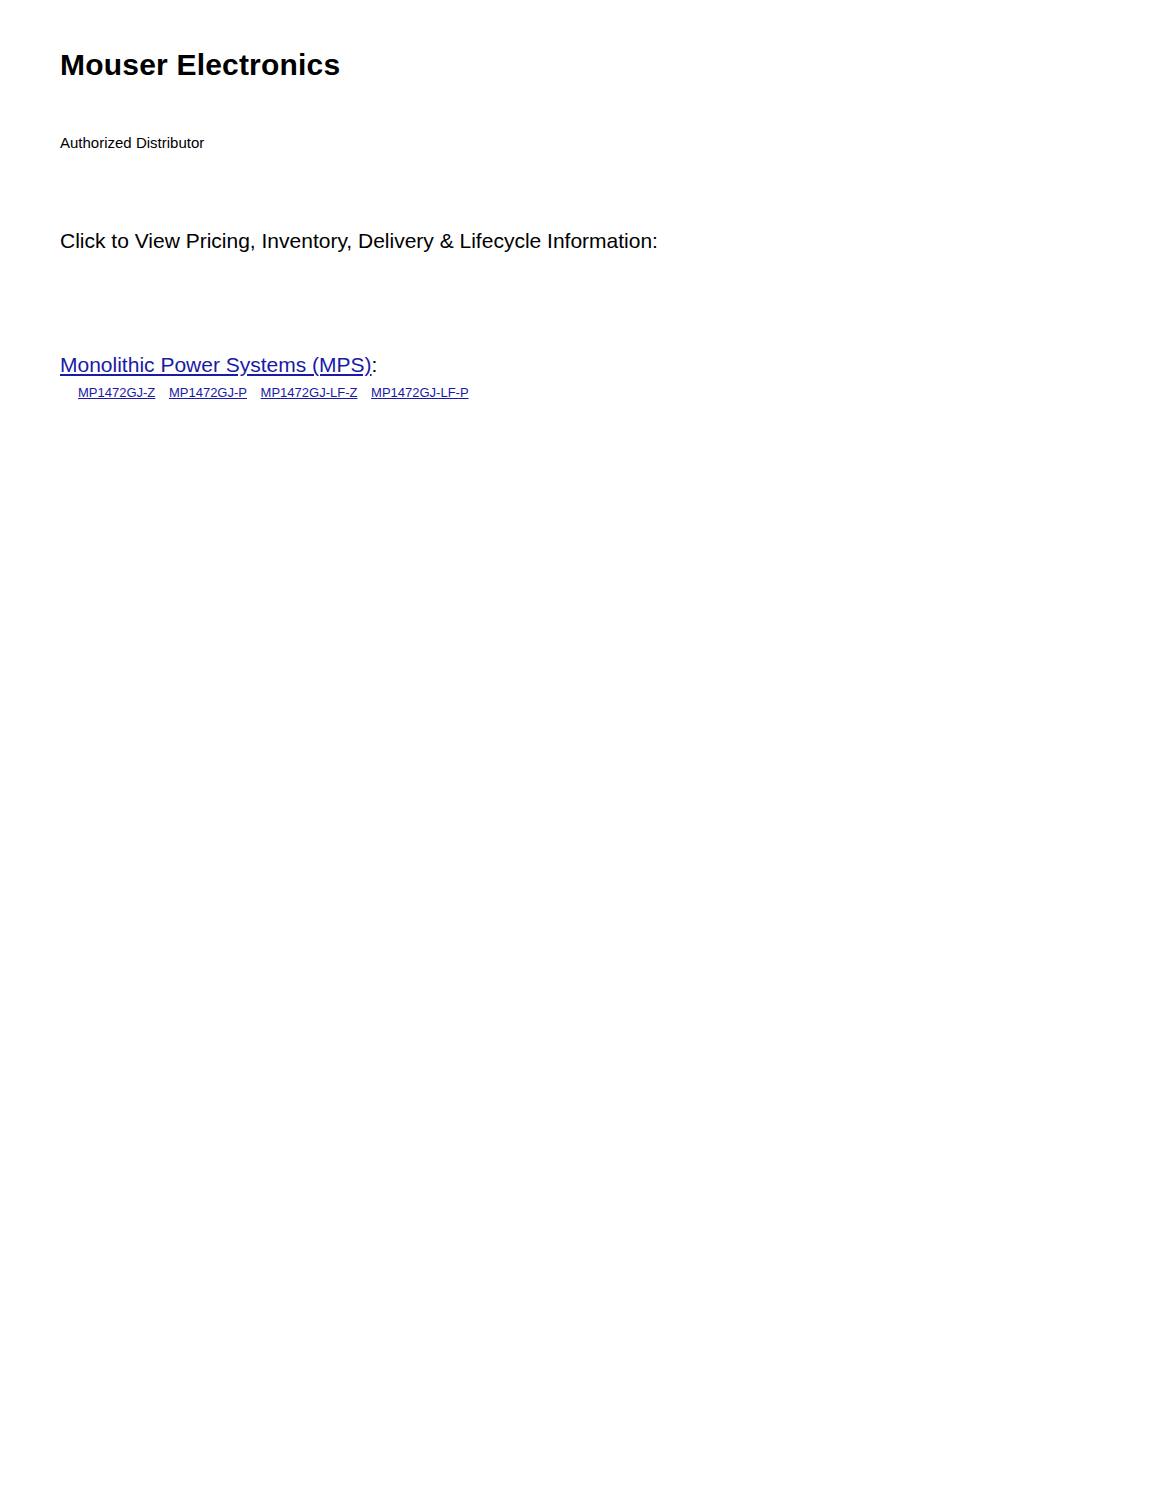Mouser Electronics
Authorized Distributor
Click to View Pricing, Inventory, Delivery & Lifecycle Information:
Monolithic Power Systems (MPS):
MP1472GJ-Z MP1472GJ-P MP1472GJ-LF-Z MP1472GJ-LF-P